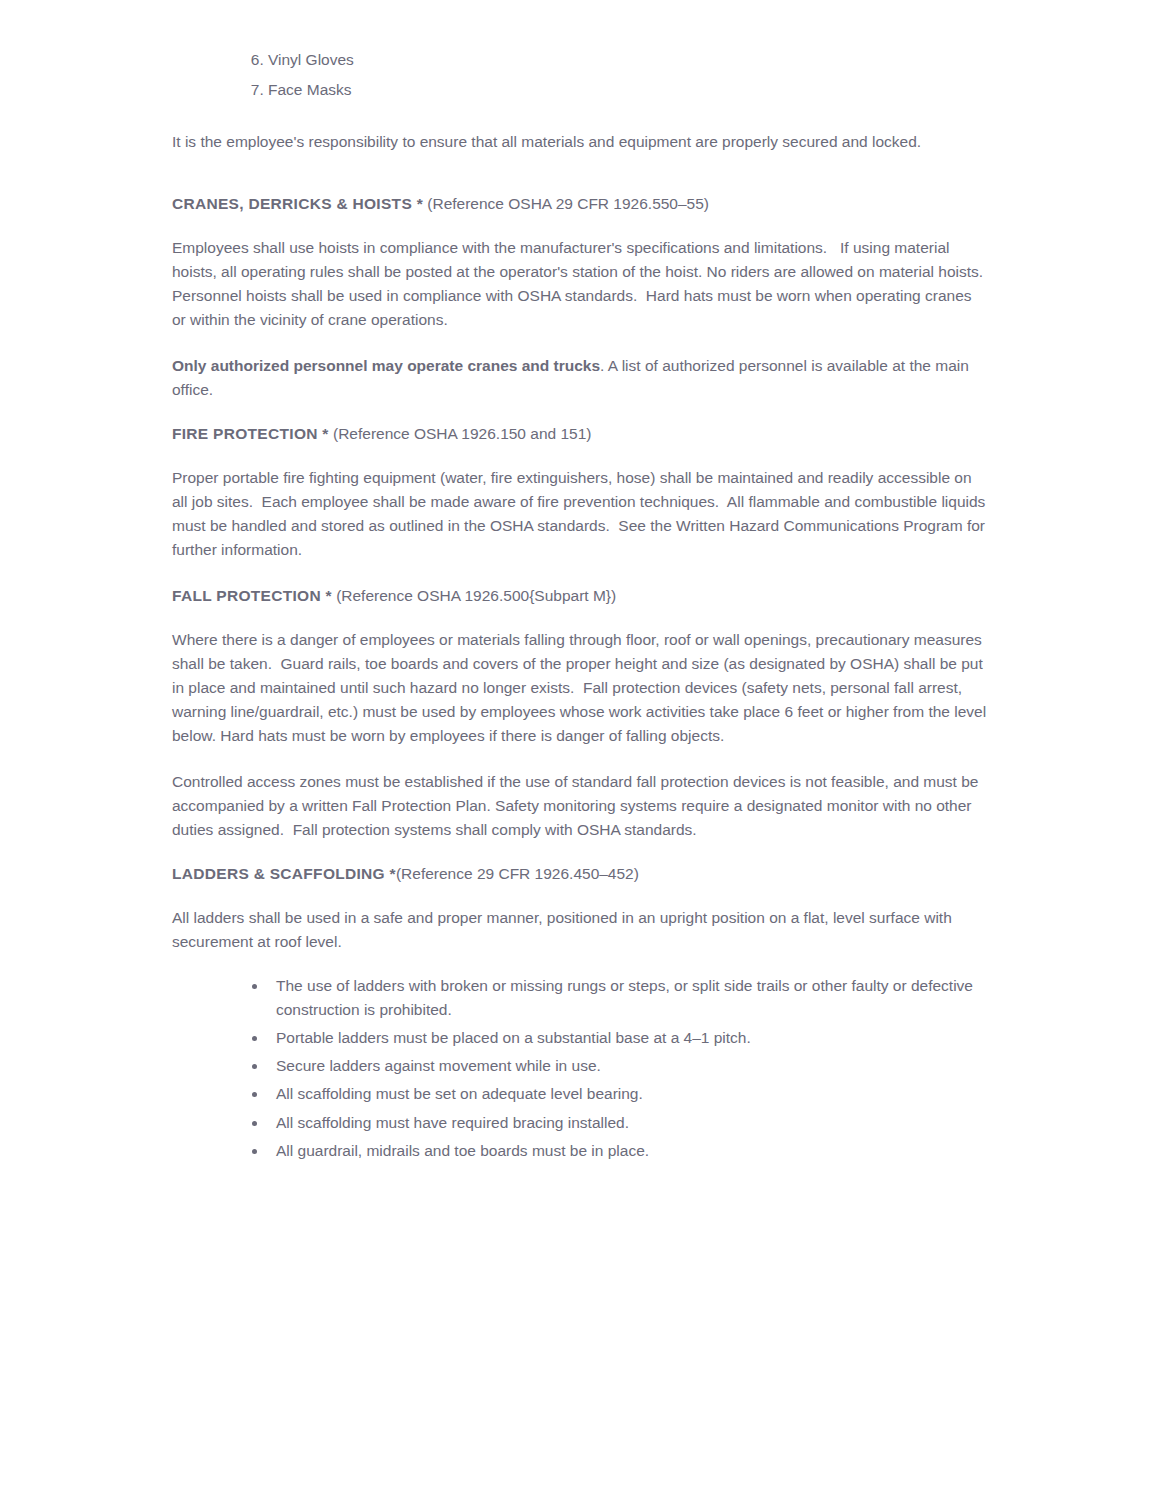Vinyl Gloves
Face Masks
It is the employee's responsibility to ensure that all materials and equipment are properly secured and locked.
CRANES, DERRICKS & HOISTS *
(Reference OSHA 29 CFR 1926.550–55)
Employees shall use hoists in compliance with the manufacturer's specifications and limitations. If using material hoists, all operating rules shall be posted at the operator's station of the hoist. No riders are allowed on material hoists. Personnel hoists shall be used in compliance with OSHA standards. Hard hats must be worn when operating cranes or within the vicinity of crane operations.
Only authorized personnel may operate cranes and trucks. A list of authorized personnel is available at the main office.
FIRE PROTECTION *
(Reference OSHA 1926.150 and 151)
Proper portable fire fighting equipment (water, fire extinguishers, hose) shall be maintained and readily accessible on all job sites. Each employee shall be made aware of fire prevention techniques. All flammable and combustible liquids must be handled and stored as outlined in the OSHA standards. See the Written Hazard Communications Program for further information.
FALL PROTECTION *
(Reference OSHA 1926.500{Subpart M})
Where there is a danger of employees or materials falling through floor, roof or wall openings, precautionary measures shall be taken. Guard rails, toe boards and covers of the proper height and size (as designated by OSHA) shall be put in place and maintained until such hazard no longer exists. Fall protection devices (safety nets, personal fall arrest, warning line/guardrail, etc.) must be used by employees whose work activities take place 6 feet or higher from the level below. Hard hats must be worn by employees if there is danger of falling objects.
Controlled access zones must be established if the use of standard fall protection devices is not feasible, and must be accompanied by a written Fall Protection Plan. Safety monitoring systems require a designated monitor with no other duties assigned. Fall protection systems shall comply with OSHA standards.
LADDERS & SCAFFOLDING *
(Reference 29 CFR 1926.450–452)
All ladders shall be used in a safe and proper manner, positioned in an upright position on a flat, level surface with securement at roof level.
The use of ladders with broken or missing rungs or steps, or split side trails or other faulty or defective construction is prohibited.
Portable ladders must be placed on a substantial base at a 4–1 pitch.
Secure ladders against movement while in use.
All scaffolding must be set on adequate level bearing.
All scaffolding must have required bracing installed.
All guardrail, midrails and toe boards must be in place.